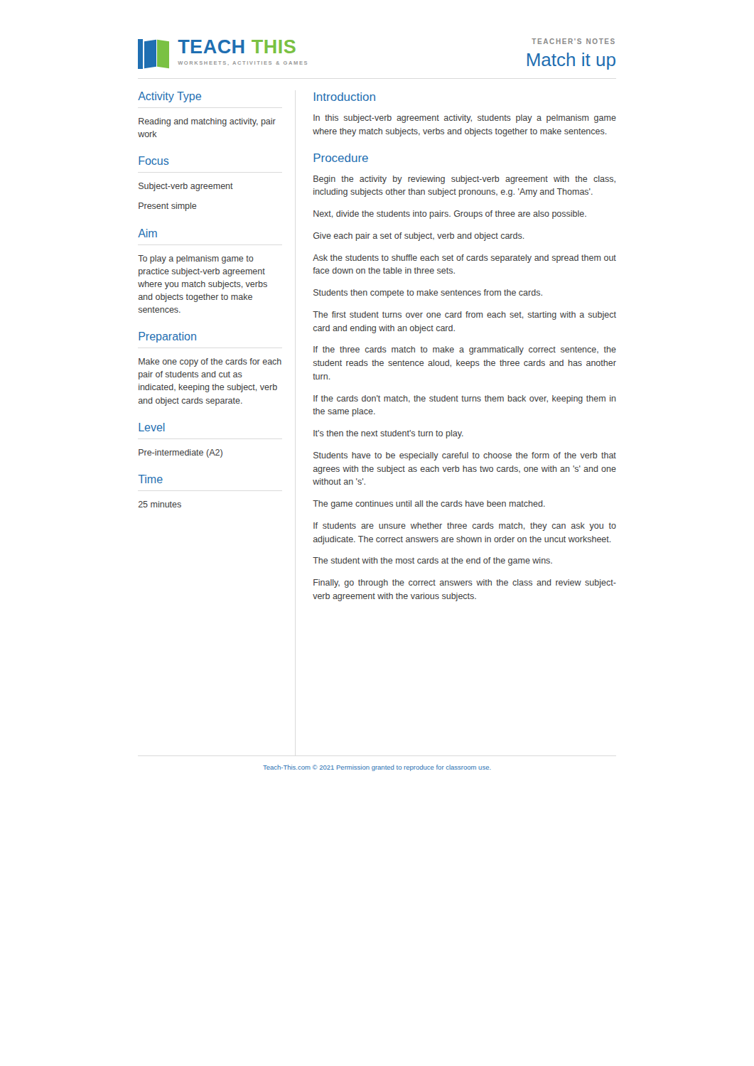TEACH THIS
WORKSHEETS, ACTIVITIES & GAMES
TEACHER'S NOTES
Match it up
Activity Type
Reading and matching activity, pair work
Focus
Subject-verb agreement
Present simple
Aim
To play a pelmanism game to practice subject-verb agreement where you match subjects, verbs and objects together to make sentences.
Preparation
Make one copy of the cards for each pair of students and cut as indicated, keeping the subject, verb and object cards separate.
Level
Pre-intermediate (A2)
Time
25 minutes
Introduction
In this subject-verb agreement activity, students play a pelmanism game where they match subjects, verbs and objects together to make sentences.
Procedure
Begin the activity by reviewing subject-verb agreement with the class, including subjects other than subject pronouns, e.g. 'Amy and Thomas'.
Next, divide the students into pairs. Groups of three are also possible.
Give each pair a set of subject, verb and object cards.
Ask the students to shuffle each set of cards separately and spread them out face down on the table in three sets.
Students then compete to make sentences from the cards.
The first student turns over one card from each set, starting with a subject card and ending with an object card.
If the three cards match to make a grammatically correct sentence, the student reads the sentence aloud, keeps the three cards and has another turn.
If the cards don't match, the student turns them back over, keeping them in the same place.
It's then the next student's turn to play.
Students have to be especially careful to choose the form of the verb that agrees with the subject as each verb has two cards, one with an 's' and one without an 's'.
The game continues until all the cards have been matched.
If students are unsure whether three cards match, they can ask you to adjudicate. The correct answers are shown in order on the uncut worksheet.
The student with the most cards at the end of the game wins.
Finally, go through the correct answers with the class and review subject-verb agreement with the various subjects.
Teach-This.com © 2021 Permission granted to reproduce for classroom use.